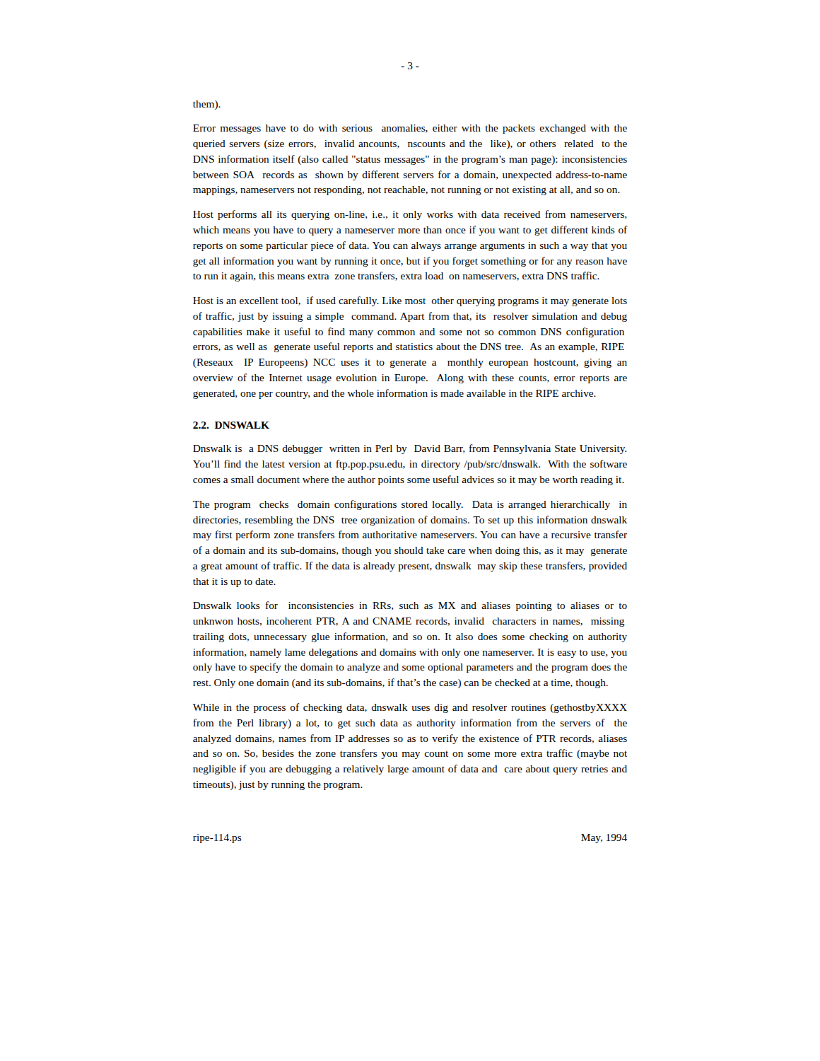- 3 -
them).
Error messages have to do with serious anomalies, either with the packets exchanged with the queried servers (size errors, invalid ancounts, nscounts and the like), or others related to the DNS information itself (also called "status messages" in the program’s man page): inconsistencies between SOA records as shown by different servers for a domain, unexpected address-to-name mappings, nameservers not responding, not reachable, not running or not existing at all, and so on.
Host performs all its querying on-line, i.e., it only works with data received from nameservers, which means you have to query a nameserver more than once if you want to get different kinds of reports on some particular piece of data. You can always arrange arguments in such a way that you get all information you want by running it once, but if you forget something or for any reason have to run it again, this means extra zone transfers, extra load on nameservers, extra DNS traffic.
Host is an excellent tool, if used carefully. Like most other querying programs it may generate lots of traffic, just by issuing a simple command. Apart from that, its resolver simulation and debug capabilities make it useful to find many common and some not so common DNS configuration errors, as well as generate useful reports and statistics about the DNS tree. As an example, RIPE (Reseaux IP Europeens) NCC uses it to generate a monthly european hostcount, giving an overview of the Internet usage evolution in Europe. Along with these counts, error reports are generated, one per country, and the whole information is made available in the RIPE archive.
2.2. DNSWALK
Dnswalk is a DNS debugger written in Perl by David Barr, from Pennsylvania State University. You’ll find the latest version at ftp.pop.psu.edu, in directory /pub/src/dnswalk. With the software comes a small document where the author points some useful advices so it may be worth reading it.
The program checks domain configurations stored locally. Data is arranged hierarchically in directories, resembling the DNS tree organization of domains. To set up this information dnswalk may first perform zone transfers from authoritative nameservers. You can have a recursive transfer of a domain and its sub-domains, though you should take care when doing this, as it may generate a great amount of traffic. If the data is already present, dnswalk may skip these transfers, provided that it is up to date.
Dnswalk looks for inconsistencies in RRs, such as MX and aliases pointing to aliases or to unknwon hosts, incoherent PTR, A and CNAME records, invalid characters in names, missing trailing dots, unnecessary glue information, and so on. It also does some checking on authority information, namely lame delegations and domains with only one nameserver. It is easy to use, you only have to specify the domain to analyze and some optional parameters and the program does the rest. Only one domain (and its sub-domains, if that’s the case) can be checked at a time, though.
While in the process of checking data, dnswalk uses dig and resolver routines (gethostbyXXXX from the Perl library) a lot, to get such data as authority information from the servers of the analyzed domains, names from IP addresses so as to verify the existence of PTR records, aliases and so on. So, besides the zone transfers you may count on some more extra traffic (maybe not negligible if you are debugging a relatively large amount of data and care about query retries and timeouts), just by running the program.
ripe-114.ps
May, 1994